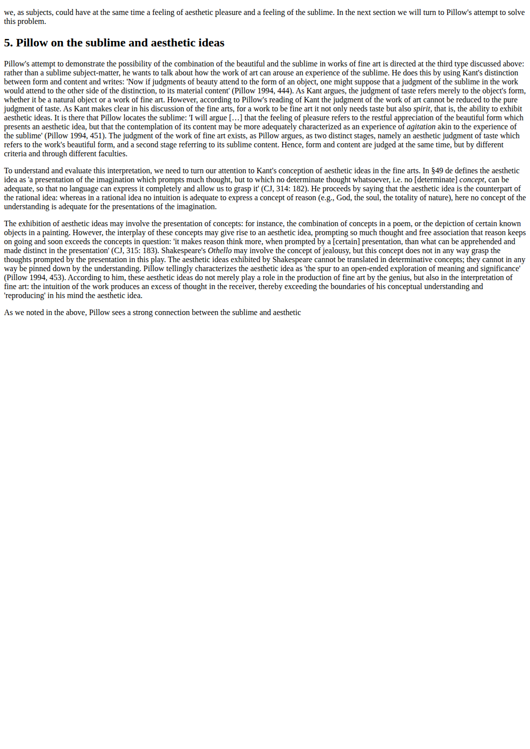we, as subjects, could have at the same time a feeling of aesthetic pleasure and a feeling of the sublime. In the next section we will turn to Pillow's attempt to solve this problem.
5. Pillow on the sublime and aesthetic ideas
Pillow's attempt to demonstrate the possibility of the combination of the beautiful and the sublime in works of fine art is directed at the third type discussed above: rather than a sublime subject-matter, he wants to talk about how the work of art can arouse an experience of the sublime. He does this by using Kant's distinction between form and content and writes: 'Now if judgments of beauty attend to the form of an object, one might suppose that a judgment of the sublime in the work would attend to the other side of the distinction, to its material content' (Pillow 1994, 444). As Kant argues, the judgment of taste refers merely to the object's form, whether it be a natural object or a work of fine art. However, according to Pillow's reading of Kant the judgment of the work of art cannot be reduced to the pure judgment of taste. As Kant makes clear in his discussion of the fine arts, for a work to be fine art it not only needs taste but also spirit, that is, the ability to exhibit aesthetic ideas. It is there that Pillow locates the sublime: 'I will argue […] that the feeling of pleasure refers to the restful appreciation of the beautiful form which presents an aesthetic idea, but that the contemplation of its content may be more adequately characterized as an experience of agitation akin to the experience of the sublime' (Pillow 1994, 451). The judgment of the work of fine art exists, as Pillow argues, as two distinct stages, namely an aesthetic judgment of taste which refers to the work's beautiful form, and a second stage referring to its sublime content. Hence, form and content are judged at the same time, but by different criteria and through different faculties.
To understand and evaluate this interpretation, we need to turn our attention to Kant's conception of aesthetic ideas in the fine arts. In §49 de defines the aesthetic idea as 'a presentation of the imagination which prompts much thought, but to which no determinate thought whatsoever, i.e. no [determinate] concept, can be adequate, so that no language can express it completely and allow us to grasp it' (CJ, 314: 182). He proceeds by saying that the aesthetic idea is the counterpart of the rational idea: whereas in a rational idea no intuition is adequate to express a concept of reason (e.g., God, the soul, the totality of nature), here no concept of the understanding is adequate for the presentations of the imagination.
The exhibition of aesthetic ideas may involve the presentation of concepts: for instance, the combination of concepts in a poem, or the depiction of certain known objects in a painting. However, the interplay of these concepts may give rise to an aesthetic idea, prompting so much thought and free association that reason keeps on going and soon exceeds the concepts in question: 'it makes reason think more, when prompted by a [certain] presentation, than what can be apprehended and made distinct in the presentation' (CJ, 315: 183). Shakespeare's Othello may involve the concept of jealousy, but this concept does not in any way grasp the thoughts prompted by the presentation in this play. The aesthetic ideas exhibited by Shakespeare cannot be translated in determinative concepts; they cannot in any way be pinned down by the understanding. Pillow tellingly characterizes the aesthetic idea as 'the spur to an open-ended exploration of meaning and significance' (Pillow 1994, 453). According to him, these aesthetic ideas do not merely play a role in the production of fine art by the genius, but also in the interpretation of fine art: the intuition of the work produces an excess of thought in the receiver, thereby exceeding the boundaries of his conceptual understanding and 'reproducing' in his mind the aesthetic idea.
As we noted in the above, Pillow sees a strong connection between the sublime and aesthetic